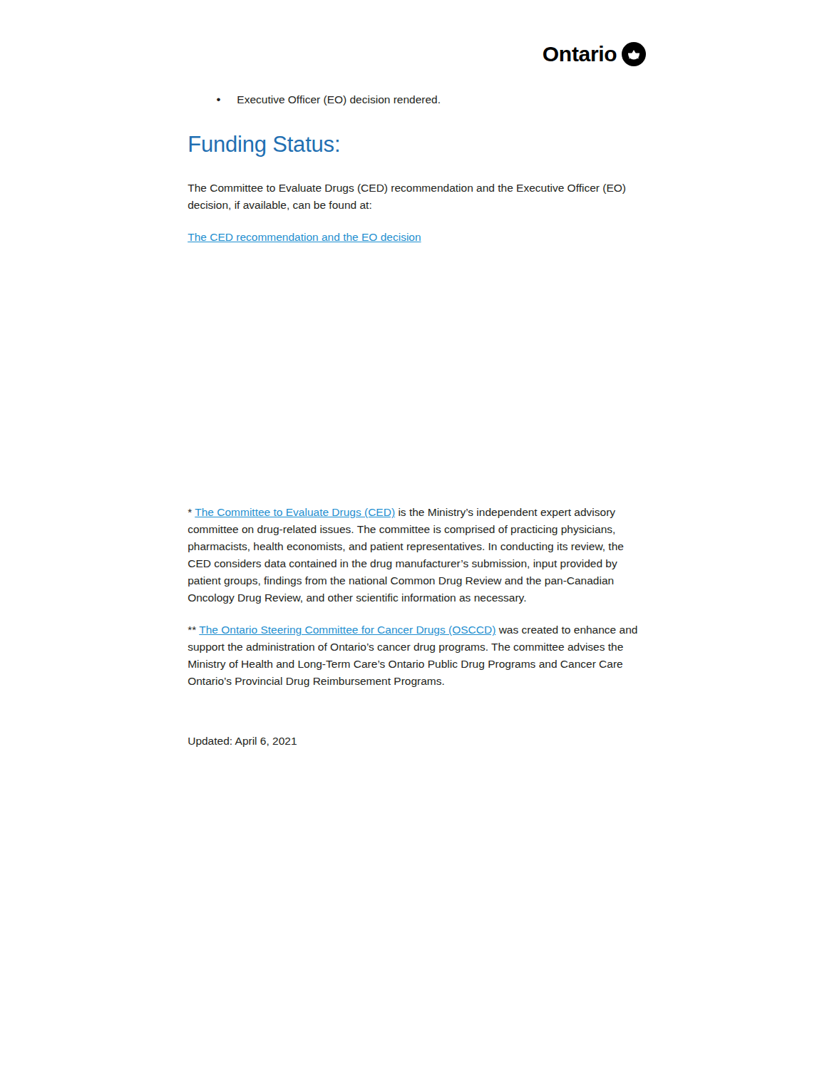Ontario
Executive Officer (EO) decision rendered.
Funding Status:
The Committee to Evaluate Drugs (CED) recommendation and the Executive Officer (EO) decision, if available, can be found at:
The CED recommendation and the EO decision
* The Committee to Evaluate Drugs (CED) is the Ministry’s independent expert advisory committee on drug-related issues. The committee is comprised of practicing physicians, pharmacists, health economists, and patient representatives. In conducting its review, the CED considers data contained in the drug manufacturer’s submission, input provided by patient groups, findings from the national Common Drug Review and the pan-Canadian Oncology Drug Review, and other scientific information as necessary.
** The Ontario Steering Committee for Cancer Drugs (OSCCD) was created to enhance and support the administration of Ontario’s cancer drug programs. The committee advises the Ministry of Health and Long-Term Care’s Ontario Public Drug Programs and Cancer Care Ontario’s Provincial Drug Reimbursement Programs.
Updated: April 6, 2021